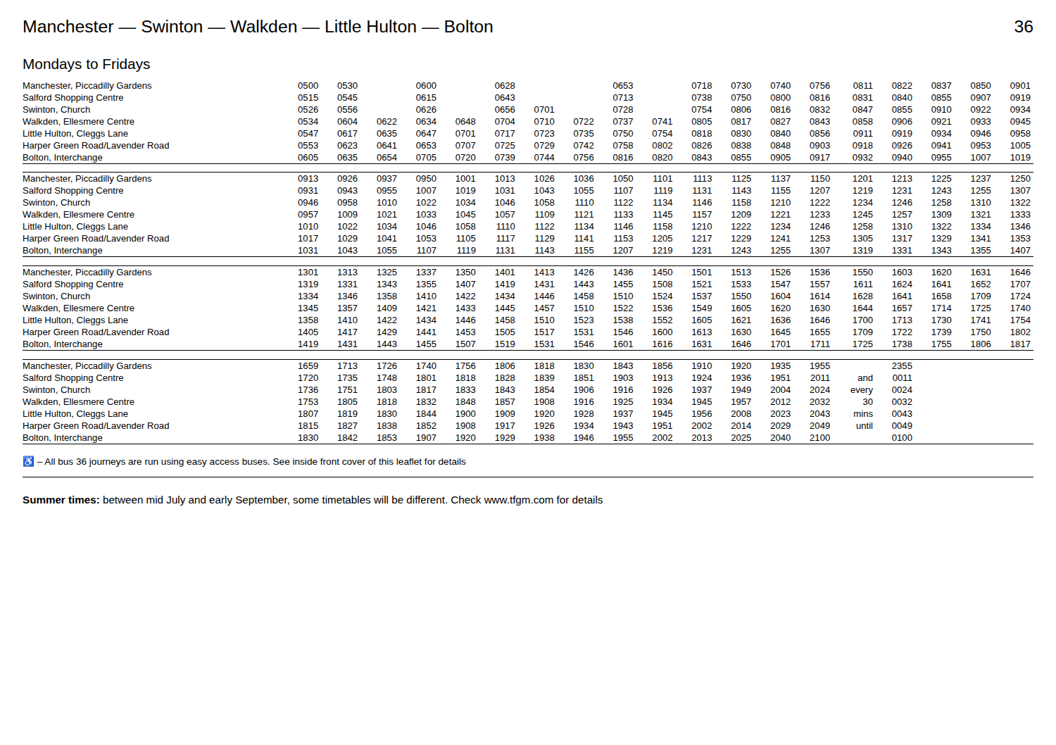Manchester — Swinton — Walkden — Little Hulton — Bolton 36
Mondays to Fridays
| Manchester, Piccadilly Gardens | 0500 | 0530 | | 0600 | | 0628 | | | 0653 | | 0718 | 0730 | 0740 | 0756 | 0811 | 0822 | 0837 | 0850 | 0901 |
| Salford Shopping Centre | 0515 | 0545 | | 0615 | | 0643 | | | 0713 | | 0738 | 0750 | 0800 | 0816 | 0831 | 0840 | 0855 | 0907 | 0919 |
| Swinton, Church | 0526 | 0556 | | 0626 | | 0656 | 0701 | | 0728 | | 0754 | 0806 | 0816 | 0832 | 0847 | 0855 | 0910 | 0922 | 0934 |
| Walkden, Ellesmere Centre | 0534 | 0604 | 0622 | 0634 | 0648 | 0704 | 0710 | 0722 | 0737 | 0741 | 0805 | 0817 | 0827 | 0843 | 0858 | 0906 | 0921 | 0933 | 0945 |
| Little Hulton, Cleggs Lane | 0547 | 0617 | 0635 | 0647 | 0701 | 0717 | 0723 | 0735 | 0750 | 0754 | 0818 | 0830 | 0840 | 0856 | 0911 | 0919 | 0934 | 0946 | 0958 |
| Harper Green Road/Lavender Road | 0553 | 0623 | 0641 | 0653 | 0707 | 0725 | 0729 | 0742 | 0758 | 0802 | 0826 | 0838 | 0848 | 0903 | 0918 | 0926 | 0941 | 0953 | 1005 |
| Bolton, Interchange | 0605 | 0635 | 0654 | 0705 | 0720 | 0739 | 0744 | 0756 | 0816 | 0820 | 0843 | 0855 | 0905 | 0917 | 0932 | 0940 | 0955 | 1007 | 1019 |
| Manchester, Piccadilly Gardens | 0913 | 0926 | 0937 | 0950 | 1001 | 1013 | 1026 | 1036 | 1050 | 1101 | 1113 | 1125 | 1137 | 1150 | 1201 | 1213 | 1225 | 1237 | 1250 |
| Salford Shopping Centre | 0931 | 0943 | 0955 | 1007 | 1019 | 1031 | 1043 | 1055 | 1107 | 1119 | 1131 | 1143 | 1155 | 1207 | 1219 | 1231 | 1243 | 1255 | 1307 |
| Swinton, Church | 0946 | 0958 | 1010 | 1022 | 1034 | 1046 | 1058 | 1110 | 1122 | 1134 | 1146 | 1158 | 1210 | 1222 | 1234 | 1246 | 1258 | 1310 | 1322 |
| Walkden, Ellesmere Centre | 0957 | 1009 | 1021 | 1033 | 1045 | 1057 | 1109 | 1121 | 1133 | 1145 | 1157 | 1209 | 1221 | 1233 | 1245 | 1257 | 1309 | 1321 | 1333 |
| Little Hulton, Cleggs Lane | 1010 | 1022 | 1034 | 1046 | 1058 | 1110 | 1122 | 1134 | 1146 | 1158 | 1210 | 1222 | 1234 | 1246 | 1258 | 1310 | 1322 | 1334 | 1346 |
| Harper Green Road/Lavender Road | 1017 | 1029 | 1041 | 1053 | 1105 | 1117 | 1129 | 1141 | 1153 | 1205 | 1217 | 1229 | 1241 | 1253 | 1305 | 1317 | 1329 | 1341 | 1353 |
| Bolton, Interchange | 1031 | 1043 | 1055 | 1107 | 1119 | 1131 | 1143 | 1155 | 1207 | 1219 | 1231 | 1243 | 1255 | 1307 | 1319 | 1331 | 1343 | 1355 | 1407 |
| Manchester, Piccadilly Gardens | 1301 | 1313 | 1325 | 1337 | 1350 | 1401 | 1413 | 1426 | 1436 | 1450 | 1501 | 1513 | 1526 | 1536 | 1550 | 1603 | 1620 | 1631 | 1646 |
| Salford Shopping Centre | 1319 | 1331 | 1343 | 1355 | 1407 | 1419 | 1431 | 1443 | 1455 | 1508 | 1521 | 1533 | 1547 | 1557 | 1611 | 1624 | 1641 | 1652 | 1707 |
| Swinton, Church | 1334 | 1346 | 1358 | 1410 | 1422 | 1434 | 1446 | 1458 | 1510 | 1524 | 1537 | 1550 | 1604 | 1614 | 1628 | 1641 | 1658 | 1709 | 1724 |
| Walkden, Ellesmere Centre | 1345 | 1357 | 1409 | 1421 | 1433 | 1445 | 1457 | 1510 | 1522 | 1536 | 1549 | 1605 | 1620 | 1630 | 1644 | 1657 | 1714 | 1725 | 1740 |
| Little Hulton, Cleggs Lane | 1358 | 1410 | 1422 | 1434 | 1446 | 1458 | 1510 | 1523 | 1538 | 1552 | 1605 | 1621 | 1636 | 1646 | 1700 | 1713 | 1730 | 1741 | 1754 |
| Harper Green Road/Lavender Road | 1405 | 1417 | 1429 | 1441 | 1453 | 1505 | 1517 | 1531 | 1546 | 1600 | 1613 | 1630 | 1645 | 1655 | 1709 | 1722 | 1739 | 1750 | 1802 |
| Bolton, Interchange | 1419 | 1431 | 1443 | 1455 | 1507 | 1519 | 1531 | 1546 | 1601 | 1616 | 1631 | 1646 | 1701 | 1711 | 1725 | 1738 | 1755 | 1806 | 1817 |
| Manchester, Piccadilly Gardens | 1659 | 1713 | 1726 | 1740 | 1756 | 1806 | 1818 | 1830 | 1843 | 1856 | 1910 | 1920 | 1935 | 1955 | | 2355 | | | |
| Salford Shopping Centre | 1720 | 1735 | 1748 | 1801 | 1818 | 1828 | 1839 | 1851 | 1903 | 1913 | 1924 | 1936 | 1951 | 2011 | and | 0011 | | | |
| Swinton, Church | 1736 | 1751 | 1803 | 1817 | 1833 | 1843 | 1854 | 1906 | 1916 | 1926 | 1937 | 1949 | 2004 | 2024 | every | 0024 | | | |
| Walkden, Ellesmere Centre | 1753 | 1805 | 1818 | 1832 | 1848 | 1857 | 1908 | 1916 | 1925 | 1934 | 1945 | 1957 | 2012 | 2032 | 30 | 0032 | | | |
| Little Hulton, Cleggs Lane | 1807 | 1819 | 1830 | 1844 | 1900 | 1909 | 1920 | 1928 | 1937 | 1945 | 1956 | 2008 | 2023 | 2043 | mins | 0043 | | | |
| Harper Green Road/Lavender Road | 1815 | 1827 | 1838 | 1852 | 1908 | 1917 | 1926 | 1934 | 1943 | 1951 | 2002 | 2014 | 2029 | 2049 | until | 0049 | | | |
| Bolton, Interchange | 1830 | 1842 | 1853 | 1907 | 1920 | 1929 | 1938 | 1946 | 1955 | 2002 | 2013 | 2025 | 2040 | 2100 | | 0100 | | | |
♿ – All bus 36 journeys are run using easy access buses. See inside front cover of this leaflet for details
Summer times: between mid July and early September, some timetables will be different. Check www.tfgm.com for details